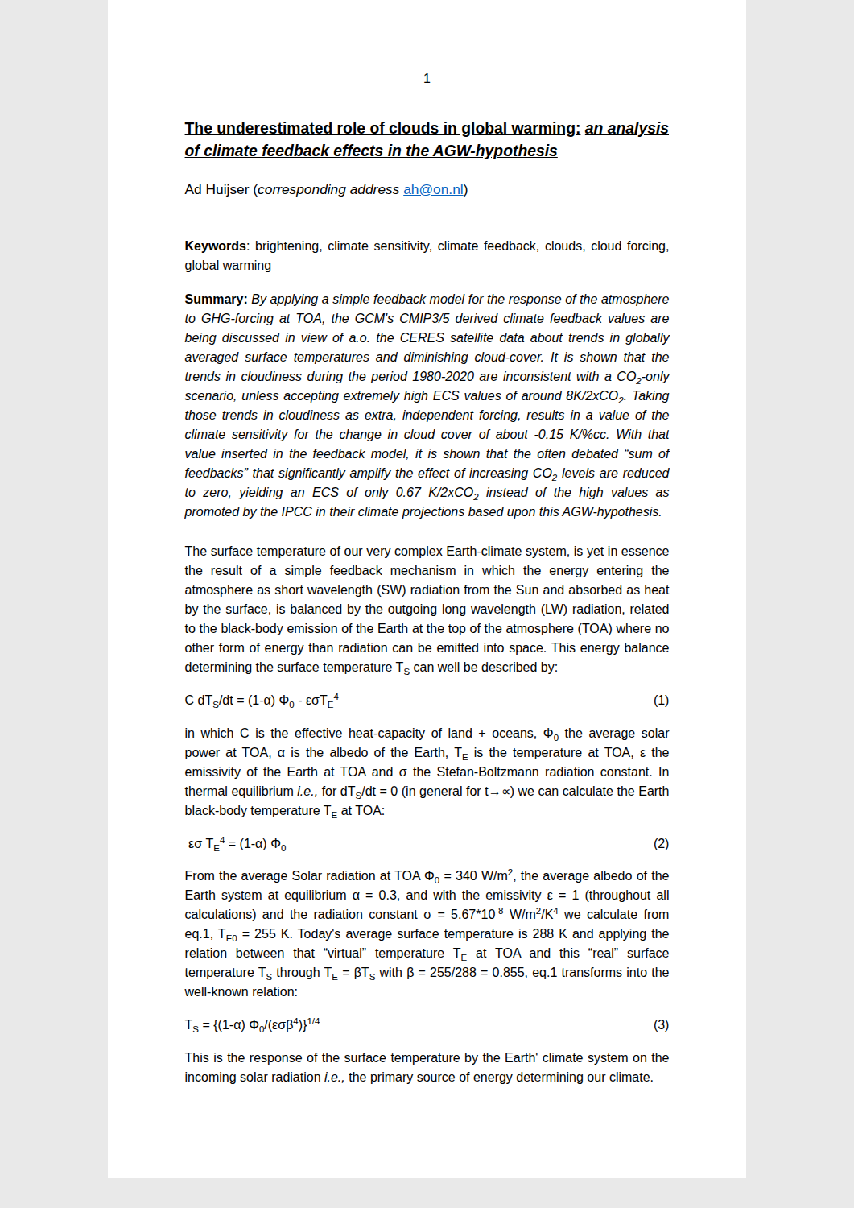1
The underestimated role of clouds in global warming: an analysis of climate feedback effects in the AGW-hypothesis
Ad Huijser (corresponding address ah@on.nl)
Keywords: brightening, climate sensitivity, climate feedback, clouds, cloud forcing, global warming
Summary: By applying a simple feedback model for the response of the atmosphere to GHG-forcing at TOA, the GCM's CMIP3/5 derived climate feedback values are being discussed in view of a.o. the CERES satellite data about trends in globally averaged surface temperatures and diminishing cloud-cover. It is shown that the trends in cloudiness during the period 1980-2020 are inconsistent with a CO2-only scenario, unless accepting extremely high ECS values of around 8K/2xCO2. Taking those trends in cloudiness as extra, independent forcing, results in a value of the climate sensitivity for the change in cloud cover of about -0.15 K/%cc. With that value inserted in the feedback model, it is shown that the often debated “sum of feedbacks” that significantly amplify the effect of increasing CO2 levels are reduced to zero, yielding an ECS of only 0.67 K/2xCO2 instead of the high values as promoted by the IPCC in their climate projections based upon this AGW-hypothesis.
The surface temperature of our very complex Earth-climate system, is yet in essence the result of a simple feedback mechanism in which the energy entering the atmosphere as short wavelength (SW) radiation from the Sun and absorbed as heat by the surface, is balanced by the outgoing long wavelength (LW) radiation, related to the black-body emission of the Earth at the top of the atmosphere (TOA) where no other form of energy than radiation can be emitted into space. This energy balance determining the surface temperature TS can well be described by:
C dTS/dt = (1-α) Φ0 - εσTE4(1)
in which C is the effective heat-capacity of land + oceans, Φ0 the average solar power at TOA, α is the albedo of the Earth, TE is the temperature at TOA, ε the emissivity of the Earth at TOA and σ the Stefan-Boltzmann radiation constant. In thermal equilibrium i.e., for dTS/dt = 0 (in general for t→∝) we can calculate the Earth black-body temperature TE at TOA:
εσ TE4 = (1-α) Φ0(2)
From the average Solar radiation at TOA Φ0 = 340 W/m2, the average albedo of the Earth system at equilibrium α = 0.3, and with the emissivity ε = 1 (throughout all calculations) and the radiation constant σ = 5.67*10-8 W/m2/K4 we calculate from eq.1, TE0 = 255 K. Today's average surface temperature is 288 K and applying the relation between that “virtual” temperature TE at TOA and this “real” surface temperature TS through TE = βTS with β = 255/288 = 0.855, eq.1 transforms into the well-known relation:
TS = {(1-α) Φ0/(εσβ4)}1/4(3)
This is the response of the surface temperature by the Earth' climate system on the incoming solar radiation i.e., the primary source of energy determining our climate.